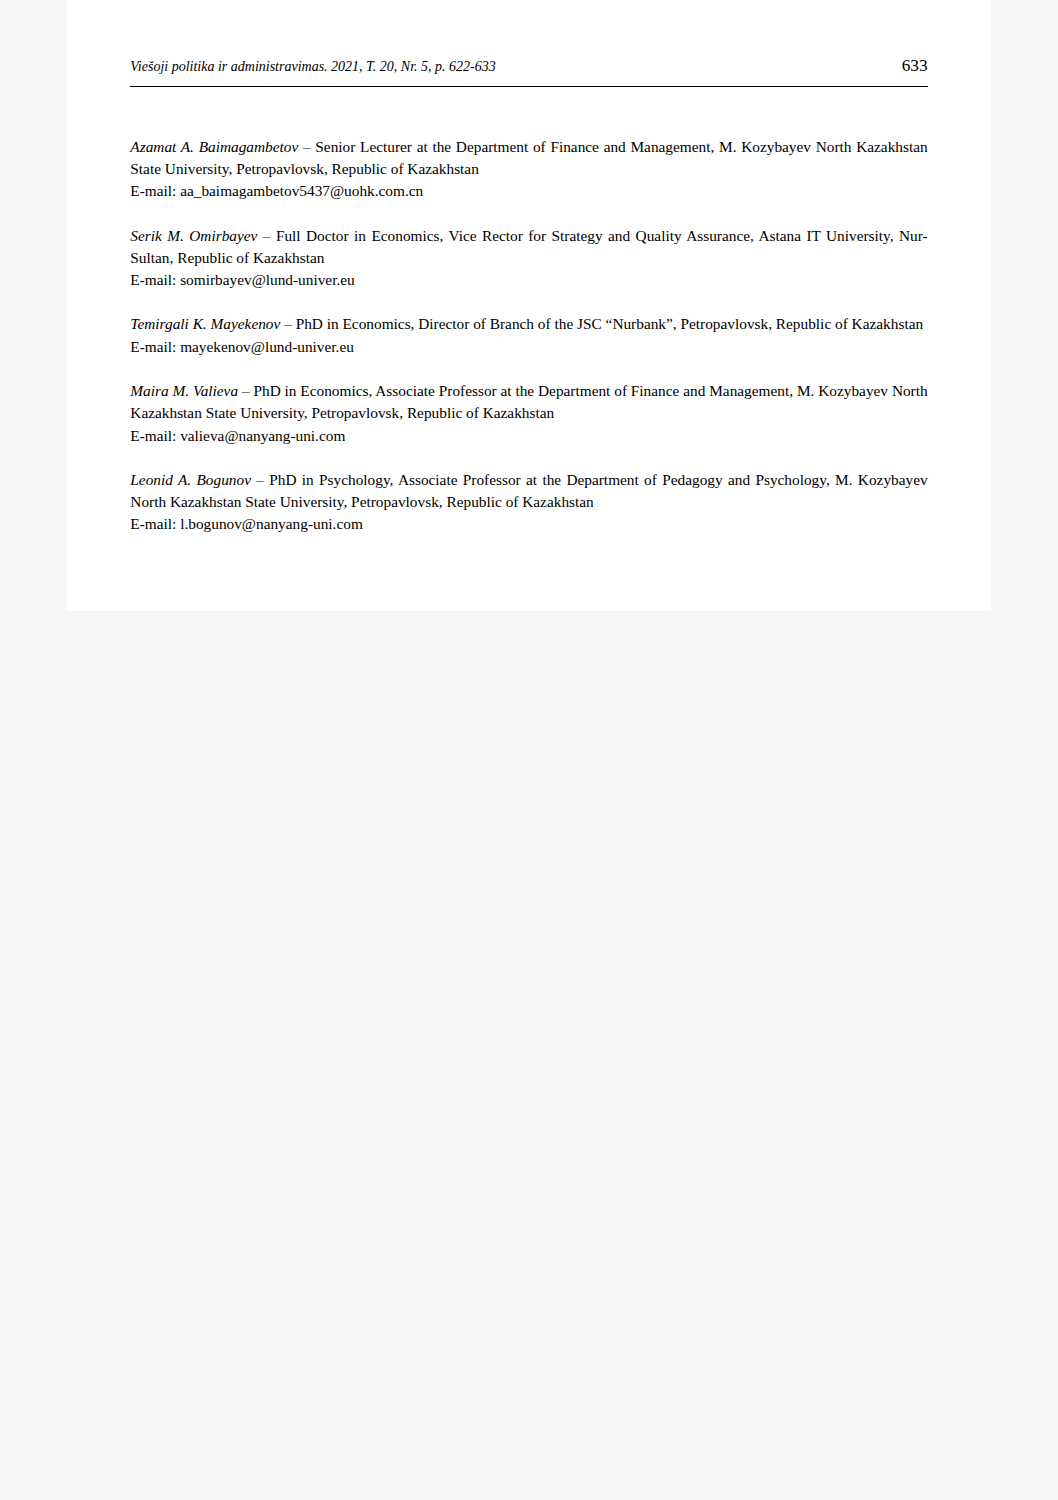Viešoji politika ir administravimas. 2021, T. 20, Nr. 5, p. 622-633 633
Azamat A. Baimagambetov – Senior Lecturer at the Department of Finance and Management, M. Kozybayev North Kazakhstan State University, Petropavlovsk, Republic of Kazakhstan E-mail: aa_baimagambetov5437@uohk.com.cn
Serik M. Omirbayev – Full Doctor in Economics, Vice Rector for Strategy and Quality Assurance, Astana IT University, Nur-Sultan, Republic of Kazakhstan E-mail: somirbayev@lund-univer.eu
Temirgali K. Mayekenov – PhD in Economics, Director of Branch of the JSC “Nurbank”, Petropavlovsk, Republic of Kazakhstan E-mail: mayekenov@lund-univer.eu
Maira M. Valieva – PhD in Economics, Associate Professor at the Department of Finance and Management, M. Kozybayev North Kazakhstan State University, Petropavlovsk, Republic of Kazakhstan E-mail: valieva@nanyang-uni.com
Leonid A. Bogunov – PhD in Psychology, Associate Professor at the Department of Pedagogy and Psychology, M. Kozybayev North Kazakhstan State University, Petropavlovsk, Republic of Kazakhstan E-mail: l.bogunov@nanyang-uni.com